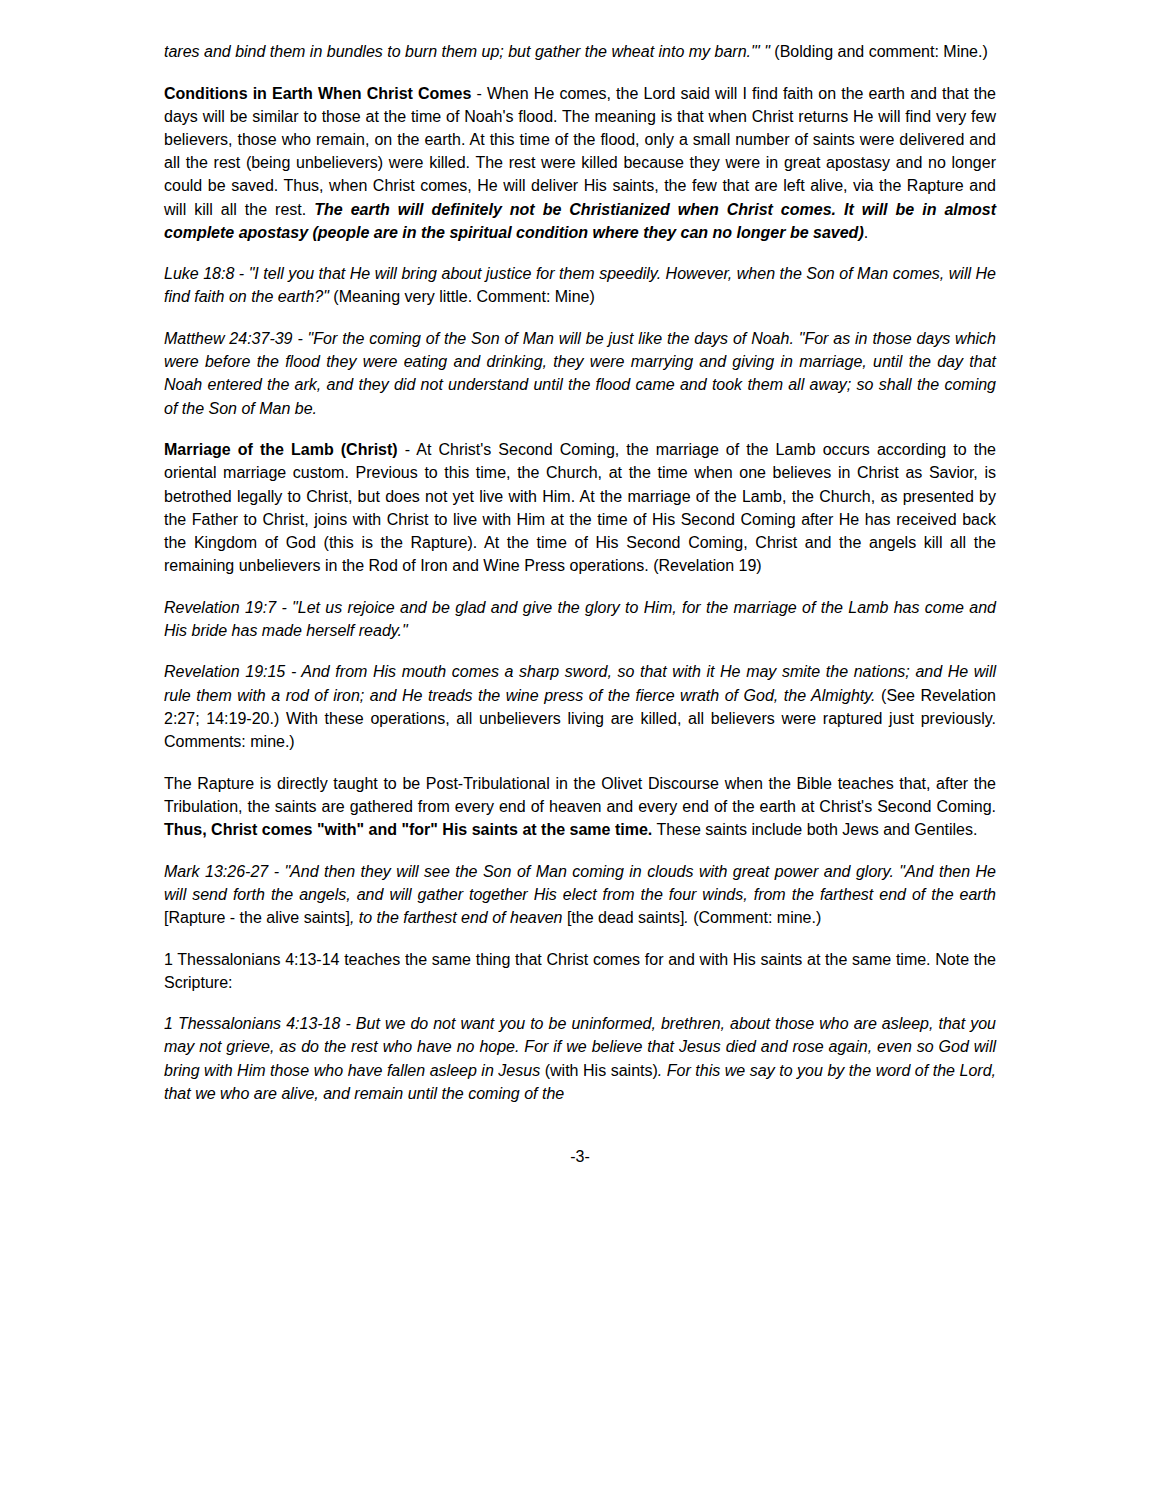tares and bind them in bundles to burn them up; but gather the wheat into my barn."' " (Bolding and comment: Mine.)
Conditions in Earth When Christ Comes - When He comes, the Lord said will I find faith on the earth and that the days will be similar to those at the time of Noah's flood. The meaning is that when Christ returns He will find very few believers, those who remain, on the earth. At this time of the flood, only a small number of saints were delivered and all the rest (being unbelievers) were killed. The rest were killed because they were in great apostasy and no longer could be saved. Thus, when Christ comes, He will deliver His saints, the few that are left alive, via the Rapture and will kill all the rest. The earth will definitely not be Christianized when Christ comes. It will be in almost complete apostasy (people are in the spiritual condition where they can no longer be saved).
Luke 18:8 - "I tell you that He will bring about justice for them speedily. However, when the Son of Man comes, will He find faith on the earth?" (Meaning very little. Comment: Mine)
Matthew 24:37-39 - "For the coming of the Son of Man will be just like the days of Noah. "For as in those days which were before the flood they were eating and drinking, they were marrying and giving in marriage, until the day that Noah entered the ark, and they did not understand until the flood came and took them all away; so shall the coming of the Son of Man be.
Marriage of the Lamb (Christ) - At Christ's Second Coming, the marriage of the Lamb occurs according to the oriental marriage custom. Previous to this time, the Church, at the time when one believes in Christ as Savior, is betrothed legally to Christ, but does not yet live with Him. At the marriage of the Lamb, the Church, as presented by the Father to Christ, joins with Christ to live with Him at the time of His Second Coming after He has received back the Kingdom of God (this is the Rapture). At the time of His Second Coming, Christ and the angels kill all the remaining unbelievers in the Rod of Iron and Wine Press operations. (Revelation 19)
Revelation 19:7 - "Let us rejoice and be glad and give the glory to Him, for the marriage of the Lamb has come and His bride has made herself ready."
Revelation 19:15 - And from His mouth comes a sharp sword, so that with it He may smite the nations; and He will rule them with a rod of iron; and He treads the wine press of the fierce wrath of God, the Almighty. (See Revelation 2:27; 14:19-20.) With these operations, all unbelievers living are killed, all believers were raptured just previously. Comments: mine.)
The Rapture is directly taught to be Post-Tribulational in the Olivet Discourse when the Bible teaches that, after the Tribulation, the saints are gathered from every end of heaven and every end of the earth at Christ's Second Coming. Thus, Christ comes "with" and "for" His saints at the same time. These saints include both Jews and Gentiles.
Mark 13:26-27 - "And then they will see the Son of Man coming in clouds with great power and glory. "And then He will send forth the angels, and will gather together His elect from the four winds, from the farthest end of the earth [Rapture - the alive saints], to the farthest end of heaven [the dead saints]. (Comment: mine.)
1 Thessalonians 4:13-14 teaches the same thing that Christ comes for and with His saints at the same time. Note the Scripture:
1 Thessalonians 4:13-18 - But we do not want you to be uninformed, brethren, about those who are asleep, that you may not grieve, as do the rest who have no hope. For if we believe that Jesus died and rose again, even so God will bring with Him those who have fallen asleep in Jesus (with His saints). For this we say to you by the word of the Lord, that we who are alive, and remain until the coming of the
-3-